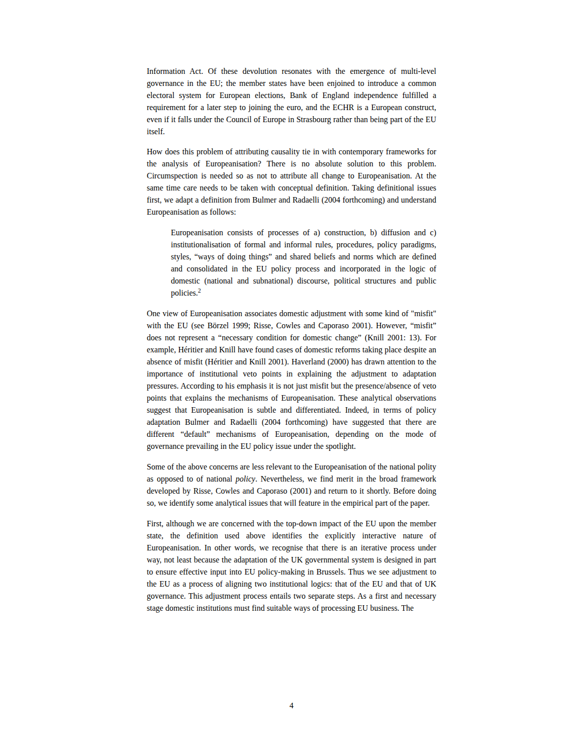Information Act. Of these devolution resonates with the emergence of multi-level governance in the EU; the member states have been enjoined to introduce a common electoral system for European elections, Bank of England independence fulfilled a requirement for a later step to joining the euro, and the ECHR is a European construct, even if it falls under the Council of Europe in Strasbourg rather than being part of the EU itself.
How does this problem of attributing causality tie in with contemporary frameworks for the analysis of Europeanisation? There is no absolute solution to this problem. Circumspection is needed so as not to attribute all change to Europeanisation. At the same time care needs to be taken with conceptual definition. Taking definitional issues first, we adapt a definition from Bulmer and Radaelli (2004 forthcoming) and understand Europeanisation as follows:
Europeanisation consists of processes of a) construction, b) diffusion and c) institutionalisation of formal and informal rules, procedures, policy paradigms, styles, “ways of doing things” and shared beliefs and norms which are defined and consolidated in the EU policy process and incorporated in the logic of domestic (national and subnational) discourse, political structures and public policies.2
One view of Europeanisation associates domestic adjustment with some kind of "misfit" with the EU (see Börzel 1999; Risse, Cowles and Caporaso 2001). However, “misfit” does not represent a “necessary condition for domestic change” (Knill 2001: 13). For example, Héritier and Knill have found cases of domestic reforms taking place despite an absence of misfit (Héritier and Knill 2001). Haverland (2000) has drawn attention to the importance of institutional veto points in explaining the adjustment to adaptation pressures. According to his emphasis it is not just misfit but the presence/absence of veto points that explains the mechanisms of Europeanisation. These analytical observations suggest that Europeanisation is subtle and differentiated. Indeed, in terms of policy adaptation Bulmer and Radaelli (2004 forthcoming) have suggested that there are different “default” mechanisms of Europeanisation, depending on the mode of governance prevailing in the EU policy issue under the spotlight.
Some of the above concerns are less relevant to the Europeanisation of the national polity as opposed to of national policy. Nevertheless, we find merit in the broad framework developed by Risse, Cowles and Caporaso (2001) and return to it shortly. Before doing so, we identify some analytical issues that will feature in the empirical part of the paper.
First, although we are concerned with the top-down impact of the EU upon the member state, the definition used above identifies the explicitly interactive nature of Europeanisation. In other words, we recognise that there is an iterative process under way, not least because the adaptation of the UK governmental system is designed in part to ensure effective input into EU policy-making in Brussels. Thus we see adjustment to the EU as a process of aligning two institutional logics: that of the EU and that of UK governance. This adjustment process entails two separate steps. As a first and necessary stage domestic institutions must find suitable ways of processing EU business. The
4